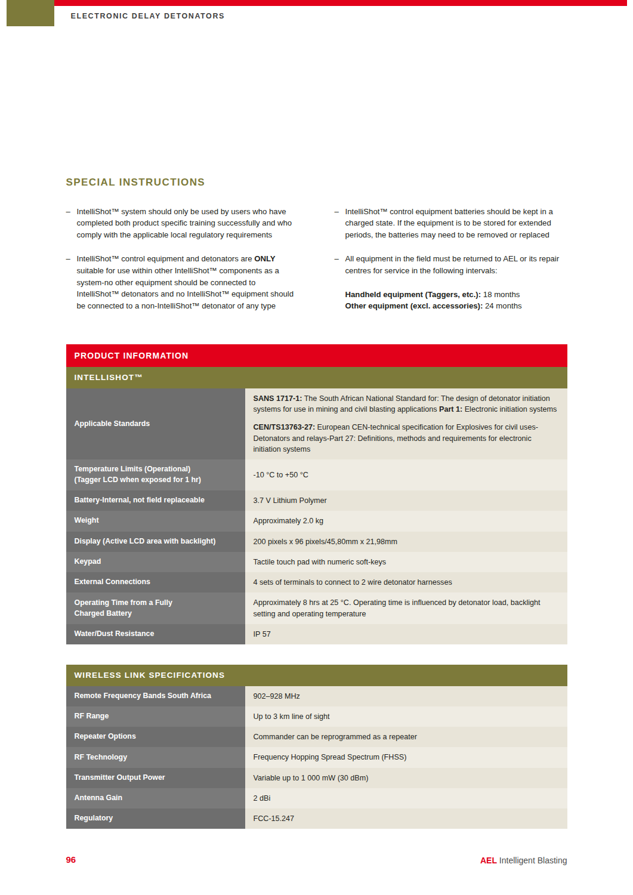Electronic Delay Detonators
Special Instructions
IntelliShot™ system should only be used by users who have completed both product specific training successfully and who comply with the applicable local regulatory requirements
IntelliShot™ control equipment and detonators are ONLY suitable for use within other IntelliShot™ components as a system-no other equipment should be connected to IntelliShot™ detonators and no IntelliShot™ equipment should be connected to a non-IntelliShot™ detonator of any type
IntelliShot™ control equipment batteries should be kept in a charged state. If the equipment is to be stored for extended periods, the batteries may need to be removed or replaced
All equipment in the field must be returned to AEL or its repair centres for service in the following intervals:
Handheld equipment (Taggers, etc.): 18 months
Other equipment (excl. accessories): 24 months
| Product Information |
| IntelliShot™ |
| Applicable Standards | SANS 1717-1: The South African National Standard for: The design of detonator initiation systems for use in mining and civil blasting applications Part 1: Electronic initiation systems CEN/TS13763-27: European CEN-technical specification for Explosives for civil uses-Detonators and relays-Part 27: Definitions, methods and requirements for electronic initiation systems |
| Temperature Limits (Operational) (Tagger LCD when exposed for 1 hr) | -10 °C to +50 °C |
| Battery-Internal, not field replaceable | 3.7 V Lithium Polymer |
| Weight | Approximately 2.0 kg |
| Display (Active LCD area with backlight) | 200 pixels x 96 pixels/45,80mm x 21,98mm |
| Keypad | Tactile touch pad with numeric soft-keys |
| External Connections | 4 sets of terminals to connect to 2 wire detonator harnesses |
| Operating Time from a Fully Charged Battery | Approximately 8 hrs at 25 °C. Operating time is influenced by detonator load, backlight setting and operating temperature |
| Water/Dust Resistance | IP 57 |
| Wireless Link Specifications |
| Remote Frequency Bands South Africa | 902–928 MHz |
| RF Range | Up to 3 km line of sight |
| Repeater Options | Commander can be reprogrammed as a repeater |
| RF Technology | Frequency Hopping Spread Spectrum (FHSS) |
| Transmitter Output Power | Variable up to 1 000 mW (30 dBm) |
| Antenna Gain | 2 dBi |
| Regulatory | FCC-15.247 |
96
AEL Intelligent Blasting